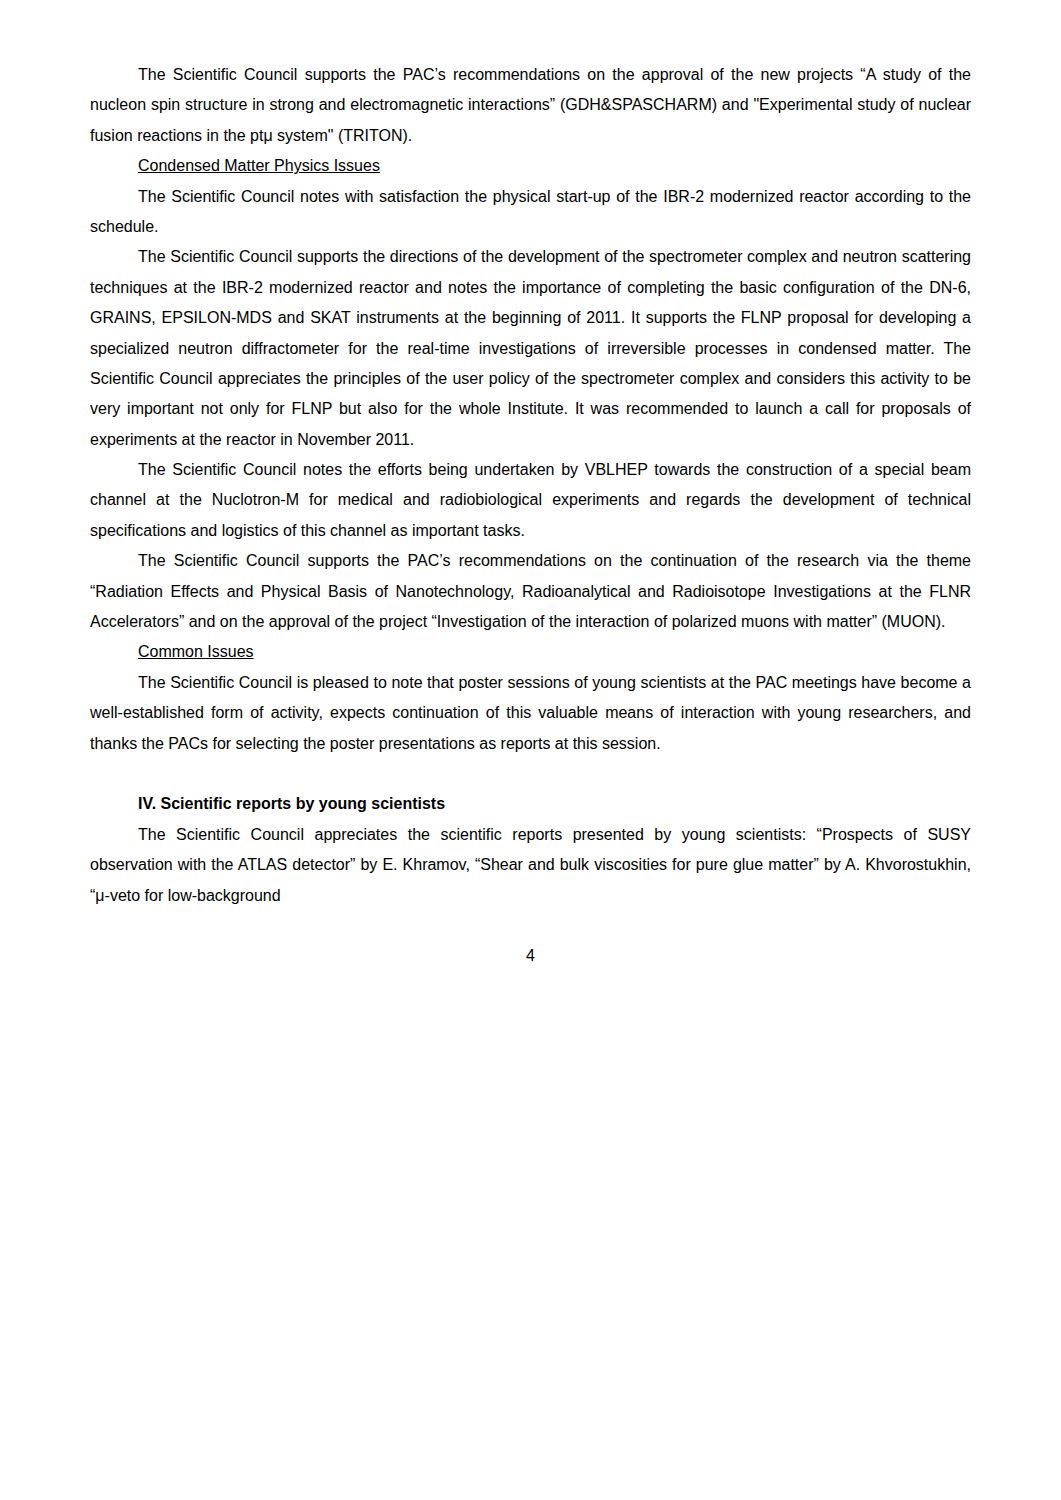The Scientific Council supports the PAC’s recommendations on the approval of the new projects “A study of the nucleon spin structure in strong and electromagnetic interactions” (GDH&SPASCHARM) and "Experimental study of nuclear fusion reactions in the ptμ system" (TRITON).
Condensed Matter Physics Issues
The Scientific Council notes with satisfaction the physical start-up of the IBR-2 modernized reactor according to the schedule.
The Scientific Council supports the directions of the development of the spectrometer complex and neutron scattering techniques at the IBR-2 modernized reactor and notes the importance of completing the basic configuration of the DN-6, GRAINS, EPSILON-MDS and SKAT instruments at the beginning of 2011. It supports the FLNP proposal for developing a specialized neutron diffractometer for the real-time investigations of irreversible processes in condensed matter. The Scientific Council appreciates the principles of the user policy of the spectrometer complex and considers this activity to be very important not only for FLNP but also for the whole Institute. It was recommended to launch a call for proposals of experiments at the reactor in November 2011.
The Scientific Council notes the efforts being undertaken by VBLHEP towards the construction of a special beam channel at the Nuclotron-M for medical and radiobiological experiments and regards the development of technical specifications and logistics of this channel as important tasks.
The Scientific Council supports the PAC’s recommendations on the continuation of the research via the theme “Radiation Effects and Physical Basis of Nanotechnology, Radioanalytical and Radioisotope Investigations at the FLNR Accelerators” and on the approval of the project “Investigation of the interaction of polarized muons with matter” (MUON).
Common Issues
The Scientific Council is pleased to note that poster sessions of young scientists at the PAC meetings have become a well-established form of activity, expects continuation of this valuable means of interaction with young researchers, and thanks the PACs for selecting the poster presentations as reports at this session.
IV. Scientific reports by young scientists
The Scientific Council appreciates the scientific reports presented by young scientists: “Prospects of SUSY observation with the ATLAS detector” by E. Khramov, “Shear and bulk viscosities for pure glue matter” by A. Khvorostukhin, “μ-veto for low-background
4